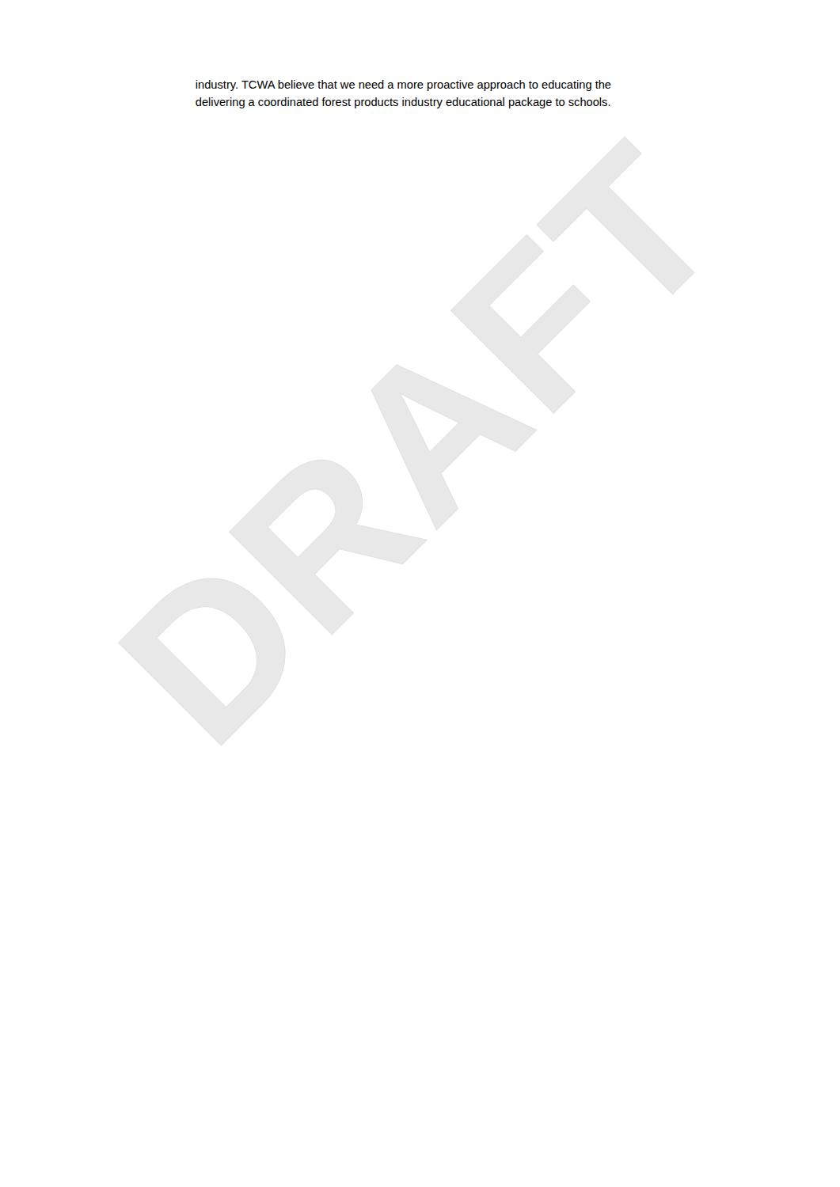DRAFT
industry. TCWA believe that we need a more proactive approach to educating the delivering a coordinated forest products industry educational package to schools.